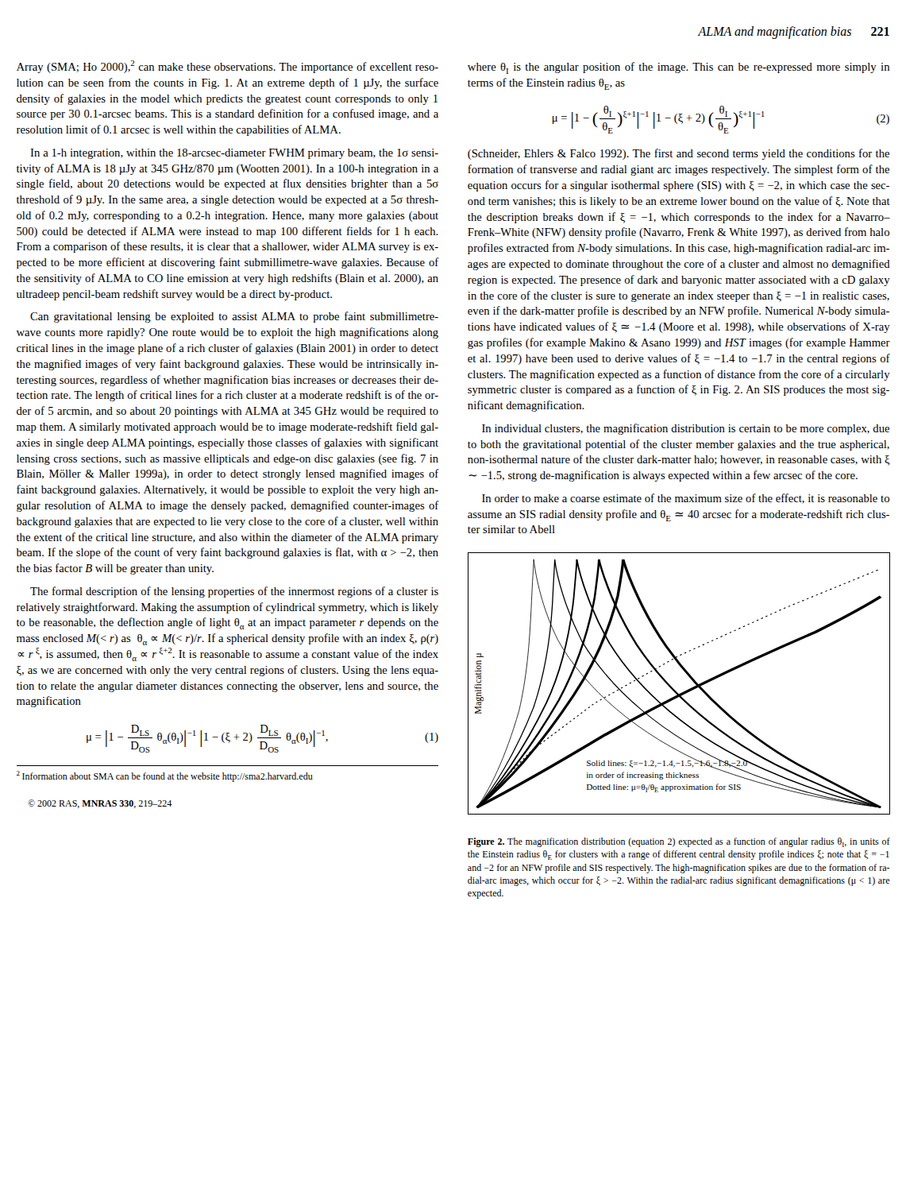ALMA and magnification bias 221
Array (SMA; Ho 2000),2 can make these observations. The importance of excellent resolution can be seen from the counts in Fig. 1. At an extreme depth of 1 µJy, the surface density of galaxies in the model which predicts the greatest count corresponds to only 1 source per 30 0.1-arcsec beams. This is a standard definition for a confused image, and a resolution limit of 0.1 arcsec is well within the capabilities of ALMA.
In a 1-h integration, within the 18-arcsec-diameter FWHM primary beam, the 1σ sensitivity of ALMA is 18 µJy at 345 GHz/870 µm (Wootten 2001). In a 100-h integration in a single field, about 20 detections would be expected at flux densities brighter than a 5σ threshold of 9 µJy. In the same area, a single detection would be expected at a 5σ threshold of 0.2 mJy, corresponding to a 0.2-h integration. Hence, many more galaxies (about 500) could be detected if ALMA were instead to map 100 different fields for 1 h each. From a comparison of these results, it is clear that a shallower, wider ALMA survey is expected to be more efficient at discovering faint submillimetre-wave galaxies. Because of the sensitivity of ALMA to CO line emission at very high redshifts (Blain et al. 2000), an ultradeep pencil-beam redshift survey would be a direct by-product.
Can gravitational lensing be exploited to assist ALMA to probe faint submillimetre-wave counts more rapidly? One route would be to exploit the high magnifications along critical lines in the image plane of a rich cluster of galaxies (Blain 2001) in order to detect the magnified images of very faint background galaxies. These would be intrinsically interesting sources, regardless of whether magnification bias increases or decreases their detection rate. The length of critical lines for a rich cluster at a moderate redshift is of the order of 5 arcmin, and so about 20 pointings with ALMA at 345 GHz would be required to map them. A similarly motivated approach would be to image moderate-redshift field galaxies in single deep ALMA pointings, especially those classes of galaxies with significant lensing cross sections, such as massive ellipticals and edge-on disc galaxies (see fig. 7 in Blain, Möller & Maller 1999a), in order to detect strongly lensed magnified images of faint background galaxies. Alternatively, it would be possible to exploit the very high angular resolution of ALMA to image the densely packed, demagnified counter-images of background galaxies that are expected to lie very close to the core of a cluster, well within the extent of the critical line structure, and also within the diameter of the ALMA primary beam. If the slope of the count of very faint background galaxies is flat, with α > −2, then the bias factor B will be greater than unity.
The formal description of the lensing properties of the innermost regions of a cluster is relatively straightforward. Making the assumption of cylindrical symmetry, which is likely to be reasonable, the deflection angle of light θα at an impact parameter r depends on the mass enclosed M(< r) as θα ∝ M(< r)/r. If a spherical density profile with an index ξ, ρ(r) ∝ r ξ, is assumed, then θα ∝ r ξ+2. It is reasonable to assume a constant value of the index ξ, as we are concerned with only the very central regions of clusters. Using the lens equation to relate the angular diameter distances connecting the observer, lens and source, the magnification
μ = |1 − DLS DOS θα(θI)|−1 |1 − (ξ + 2) DLS DOS θα(θI)|−1,
(1)
2 Information about SMA can be found at the website http://sma2.harvard.edu
© 2002 RAS, MNRAS 330, 219–224
where θI is the angular position of the image. This can be re-expressed more simply in terms of the Einstein radius θE, as
μ = |1 − (θI θE)ξ+1|−1 |1 − (ξ + 2) (θI θE)ξ+1|−1
(2)
(Schneider, Ehlers & Falco 1992). The first and second terms yield the conditions for the formation of transverse and radial giant arc images respectively. The simplest form of the equation occurs for a singular isothermal sphere (SIS) with ξ = −2, in which case the second term vanishes; this is likely to be an extreme lower bound on the value of ξ. Note that the description breaks down if ξ = −1, which corresponds to the index for a Navarro–Frenk–White (NFW) density profile (Navarro, Frenk & White 1997), as derived from halo profiles extracted from N-body simulations. In this case, high-magnification radial-arc images are expected to dominate throughout the core of a cluster and almost no demagnified region is expected. The presence of dark and baryonic matter associated with a cD galaxy in the core of the cluster is sure to generate an index steeper than ξ = −1 in realistic cases, even if the dark-matter profile is described by an NFW profile. Numerical N-body simulations have indicated values of ξ ≃ −1.4 (Moore et al. 1998), while observations of X-ray gas profiles (for example Makino & Asano 1999) and HST images (for example Hammer et al. 1997) have been used to derive values of ξ = −1.4 to −1.7 in the central regions of clusters. The magnification expected as a function of distance from the core of a circularly symmetric cluster is compared as a function of ξ in Fig. 2. An SIS produces the most significant demagnification.
In individual clusters, the magnification distribution is certain to be more complex, due to both the gravitational potential of the cluster member galaxies and the true aspherical, non-isothermal nature of the cluster dark-matter halo; however, in reasonable cases, with ξ ∼ −1.5, strong de-magnification is always expected within a few arcsec of the core.
In order to make a coarse estimate of the maximum size of the effect, it is reasonable to assume an SIS radial density profile and θE ≃ 40 arcsec for a moderate-redshift rich cluster similar to Abell
Magnification μ 100 10 1 0.1 0.01 0 0.1 0.2 0.3 0.4 θI/θE
Solid lines: ξ=−1.2,−1.4,−1.5,−1.6,−1.8,−2.0
in order of increasing thickness
Dotted line: μ=θI/θE approximation for SIS
Figure 2. The magnification distribution (equation 2) expected as a function of angular radius θI, in units of the Einstein radius θE for clusters with a range of different central density profile indices ξ; note that ξ = −1 and −2 for an NFW profile and SIS respectively. The high-magnification spikes are due to the formation of radial-arc images, which occur for ξ > −2. Within the radial-arc radius significant demagnifications (μ < 1) are expected.